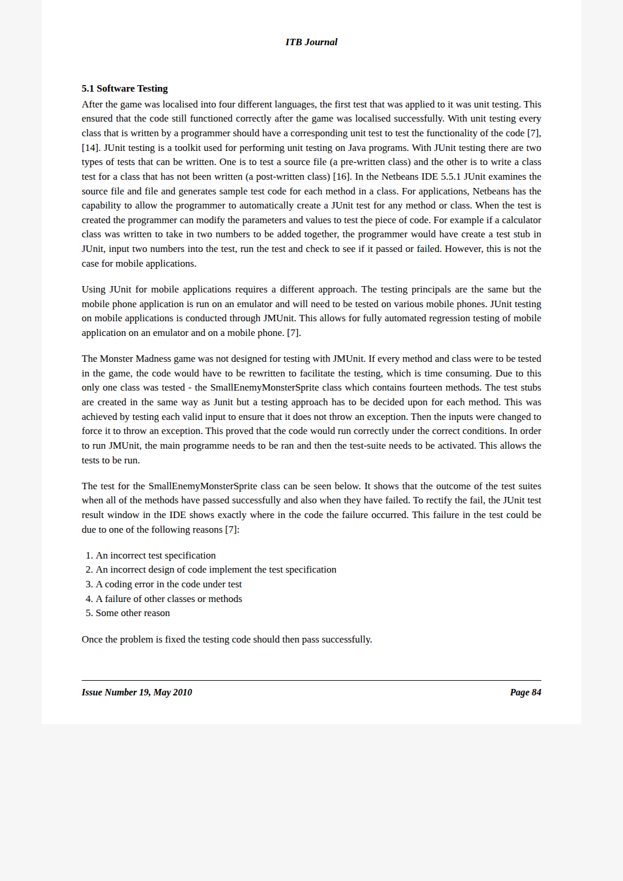ITB Journal
5.1 Software Testing
After the game was localised into four different languages, the first test that was applied to it was unit testing. This ensured that the code still functioned correctly after the game was localised successfully. With unit testing every class that is written by a programmer should have a corresponding unit test to test the functionality of the code [7], [14]. JUnit testing is a toolkit used for performing unit testing on Java programs. With JUnit testing there are two types of tests that can be written. One is to test a source file (a pre-written class) and the other is to write a class test for a class that has not been written (a post-written class) [16]. In the Netbeans IDE 5.5.1 JUnit examines the source file and file and generates sample test code for each method in a class. For applications, Netbeans has the capability to allow the programmer to automatically create a JUnit test for any method or class. When the test is created the programmer can modify the parameters and values to test the piece of code. For example if a calculator class was written to take in two numbers to be added together, the programmer would have create a test stub in JUnit, input two numbers into the test, run the test and check to see if it passed or failed. However, this is not the case for mobile applications.
Using JUnit for mobile applications requires a different approach. The testing principals are the same but the mobile phone application is run on an emulator and will need to be tested on various mobile phones. JUnit testing on mobile applications is conducted through JMUnit. This allows for fully automated regression testing of mobile application on an emulator and on a mobile phone. [7].
The Monster Madness game was not designed for testing with JMUnit. If every method and class were to be tested in the game, the code would have to be rewritten to facilitate the testing, which is time consuming. Due to this only one class was tested - the SmallEnemyMonsterSprite class which contains fourteen methods. The test stubs are created in the same way as Junit but a testing approach has to be decided upon for each method. This was achieved by testing each valid input to ensure that it does not throw an exception. Then the inputs were changed to force it to throw an exception. This proved that the code would run correctly under the correct conditions. In order to run JMUnit, the main programme needs to be ran and then the test-suite needs to be activated. This allows the tests to be run.
The test for the SmallEnemyMonsterSprite class can be seen below. It shows that the outcome of the test suites when all of the methods have passed successfully and also when they have failed. To rectify the fail, the JUnit test result window in the IDE shows exactly where in the code the failure occurred. This failure in the test could be due to one of the following reasons [7]:
An incorrect test specification
An incorrect design of code implement the test specification
A coding error in the code under test
A failure of other classes or methods
Some other reason
Once the problem is fixed the testing code should then pass successfully.
Issue Number 19, May 2010 Page 84